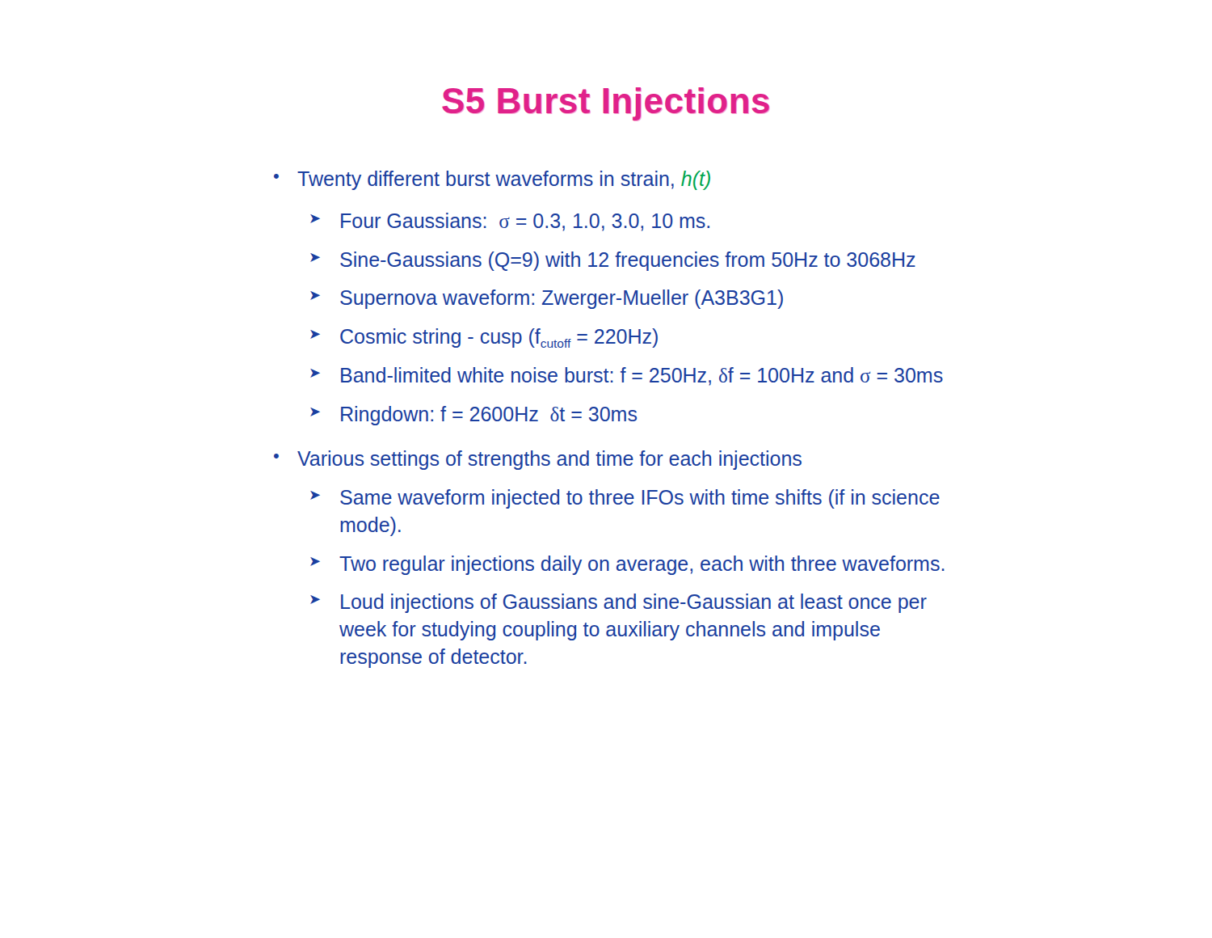S5 Burst Injections
Twenty different burst waveforms in strain, h(t)
Four Gaussians: σ = 0.3, 1.0, 3.0, 10 ms.
Sine-Gaussians (Q=9) with 12 frequencies from 50Hz to 3068Hz
Supernova waveform: Zwerger-Mueller (A3B3G1)
Cosmic string - cusp (fcutoff = 220Hz)
Band-limited white noise burst: f = 250Hz, δf = 100Hz and σ = 30ms
Ringdown: f = 2600Hz δt = 30ms
Various settings of strengths and time for each injections
Same waveform injected to three IFOs with time shifts (if in science mode).
Two regular injections daily on average, each with three waveforms.
Loud injections of Gaussians and sine-Gaussian at least once per week for studying coupling to auxiliary channels and impulse response of detector.